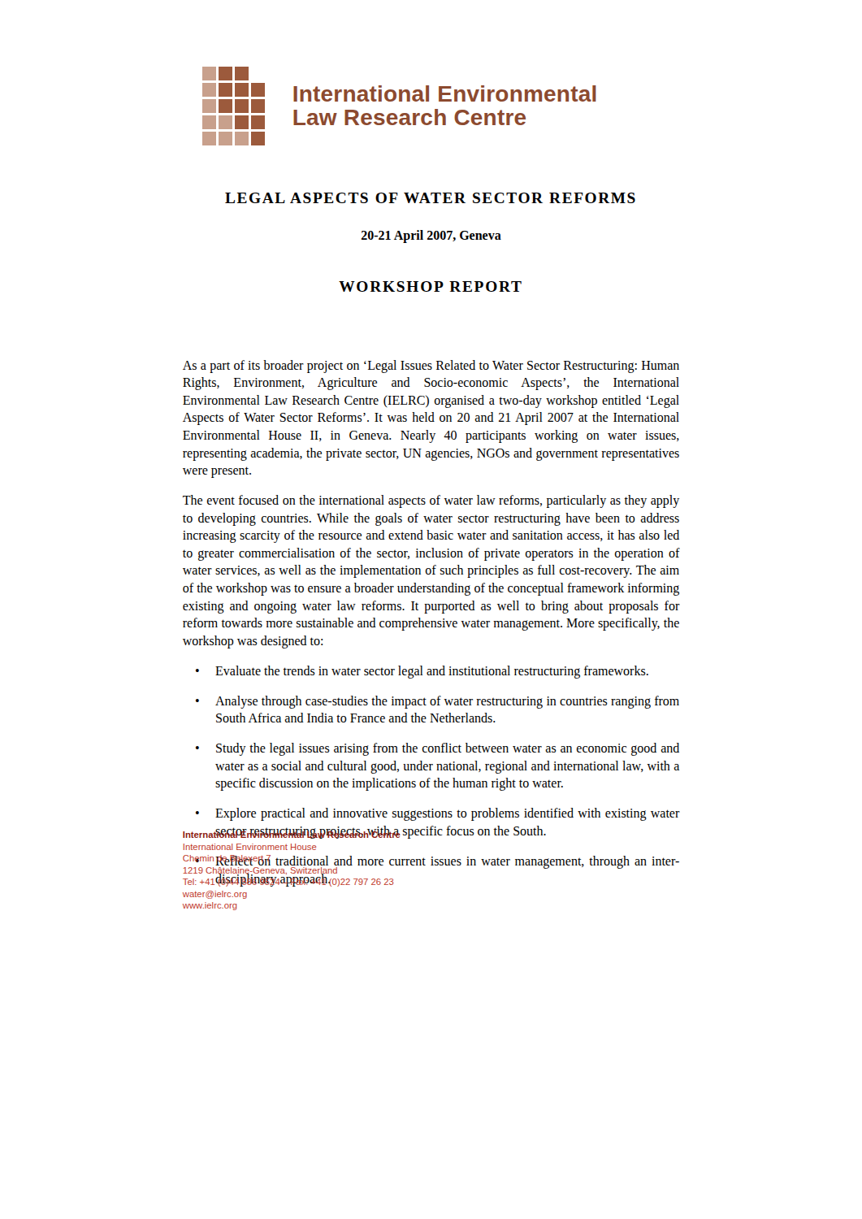International Environmental Law Research Centre
LEGAL ASPECTS OF WATER SECTOR REFORMS
20-21 April 2007, Geneva
WORKSHOP REPORT
As a part of its broader project on ‘Legal Issues Related to Water Sector Restructuring: Human Rights, Environment, Agriculture and Socio-economic Aspects’, the International Environmental Law Research Centre (IELRC) organised a two-day workshop entitled ‘Legal Aspects of Water Sector Reforms’. It was held on 20 and 21 April 2007 at the International Environmental House II, in Geneva. Nearly 40 participants working on water issues, representing academia, the private sector, UN agencies, NGOs and government representatives were present.
The event focused on the international aspects of water law reforms, particularly as they apply to developing countries. While the goals of water sector restructuring have been to address increasing scarcity of the resource and extend basic water and sanitation access, it has also led to greater commercialisation of the sector, inclusion of private operators in the operation of water services, as well as the implementation of such principles as full cost-recovery. The aim of the workshop was to ensure a broader understanding of the conceptual framework informing existing and ongoing water law reforms. It purported as well to bring about proposals for reform towards more sustainable and comprehensive water management. More specifically, the workshop was designed to:
Evaluate the trends in water sector legal and institutional restructuring frameworks.
Analyse through case-studies the impact of water restructuring in countries ranging from South Africa and India to France and the Netherlands.
Study the legal issues arising from the conflict between water as an economic good and water as a social and cultural good, under national, regional and international law, with a specific discussion on the implications of the human right to water.
Explore practical and innovative suggestions to problems identified with existing water sector restructuring projects, with a specific focus on the South.
Reflect on traditional and more current issues in water management, through an inter-disciplinary approach.
International Environmental Law Research Centre
International Environment House
Chemin de Balexert 7
1219 Châtelaine-Geneva, Switzerland
Tel: +41 (0)44 586 9524 – Fax: +41 (0)22 797 26 23
water@ielrc.org
www.ielrc.org